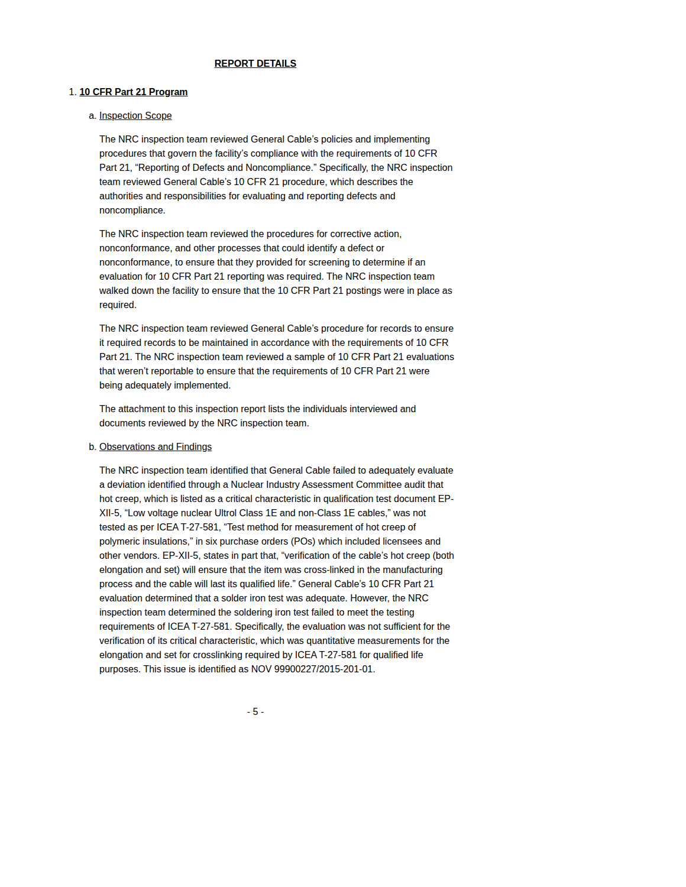REPORT DETAILS
10 CFR Part 21 Program
Inspection Scope
The NRC inspection team reviewed General Cable’s policies and implementing procedures that govern the facility’s compliance with the requirements of 10 CFR Part 21, “Reporting of Defects and Noncompliance.” Specifically, the NRC inspection team reviewed General Cable’s 10 CFR 21 procedure, which describes the authorities and responsibilities for evaluating and reporting defects and noncompliance.
The NRC inspection team reviewed the procedures for corrective action, nonconformance, and other processes that could identify a defect or nonconformance, to ensure that they provided for screening to determine if an evaluation for 10 CFR Part 21 reporting was required. The NRC inspection team walked down the facility to ensure that the 10 CFR Part 21 postings were in place as required.
The NRC inspection team reviewed General Cable’s procedure for records to ensure it required records to be maintained in accordance with the requirements of 10 CFR Part 21. The NRC inspection team reviewed a sample of 10 CFR Part 21 evaluations that weren’t reportable to ensure that the requirements of 10 CFR Part 21 were being adequately implemented.
The attachment to this inspection report lists the individuals interviewed and documents reviewed by the NRC inspection team.
Observations and Findings
The NRC inspection team identified that General Cable failed to adequately evaluate a deviation identified through a Nuclear Industry Assessment Committee audit that hot creep, which is listed as a critical characteristic in qualification test document EP-XII-5, “Low voltage nuclear Ultrol Class 1E and non-Class 1E cables,” was not tested as per ICEA T-27-581, “Test method for measurement of hot creep of polymeric insulations,” in six purchase orders (POs) which included licensees and other vendors. EP-XII-5, states in part that, “verification of the cable’s hot creep (both elongation and set) will ensure that the item was cross-linked in the manufacturing process and the cable will last its qualified life.” General Cable’s 10 CFR Part 21 evaluation determined that a solder iron test was adequate. However, the NRC inspection team determined the soldering iron test failed to meet the testing requirements of ICEA T-27-581. Specifically, the evaluation was not sufficient for the verification of its critical characteristic, which was quantitative measurements for the elongation and set for crosslinking required by ICEA T-27-581 for qualified life purposes. This issue is identified as NOV 99900227/2015-201-01.
- 5 -